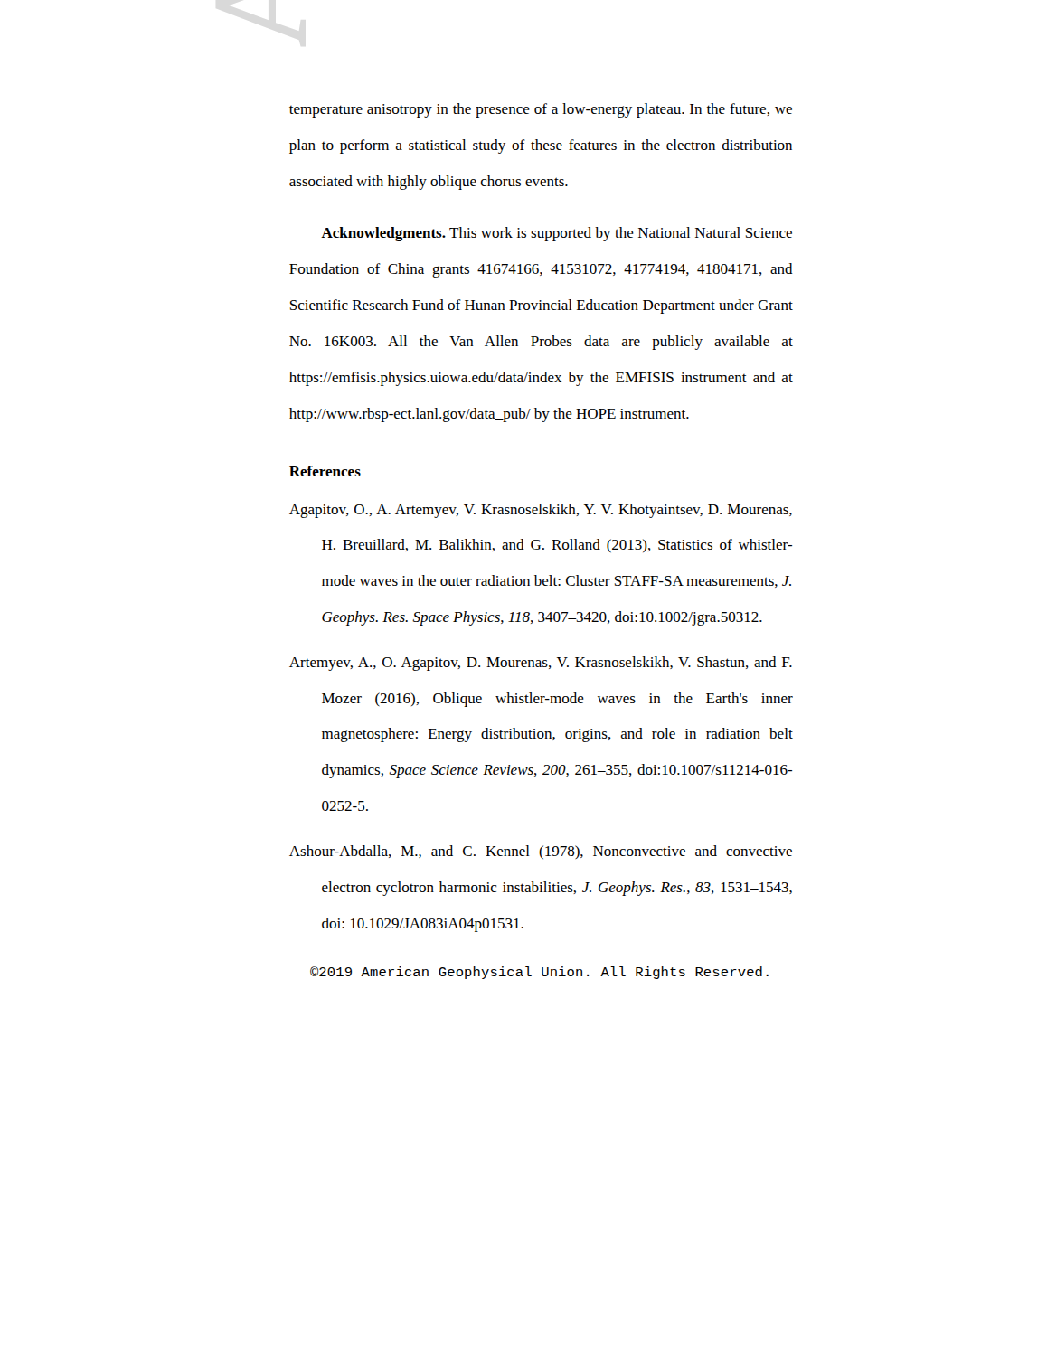Accepted Article
temperature anisotropy in the presence of a low-energy plateau. In the future, we plan to perform a statistical study of these features in the electron distribution associated with highly oblique chorus events.
Acknowledgments. This work is supported by the National Natural Science Foundation of China grants 41674166, 41531072, 41774194, 41804171, and Scientific Research Fund of Hunan Provincial Education Department under Grant No. 16K003. All the Van Allen Probes data are publicly available at https://emfisis.physics.uiowa.edu/data/index by the EMFISIS instrument and at http://www.rbsp-ect.lanl.gov/data_pub/ by the HOPE instrument.
References
Agapitov, O., A. Artemyev, V. Krasnoselskikh, Y. V. Khotyaintsev, D. Mourenas, H. Breuillard, M. Balikhin, and G. Rolland (2013), Statistics of whistler-mode waves in the outer radiation belt: Cluster STAFF-SA measurements, J. Geophys. Res. Space Physics, 118, 3407–3420, doi:10.1002/jgra.50312.
Artemyev, A., O. Agapitov, D. Mourenas, V. Krasnoselskikh, V. Shastun, and F. Mozer (2016), Oblique whistler-mode waves in the Earth's inner magnetosphere: Energy distribution, origins, and role in radiation belt dynamics, Space Science Reviews, 200, 261–355, doi:10.1007/s11214-016-0252-5.
Ashour-Abdalla, M., and C. Kennel (1978), Nonconvective and convective electron cyclotron harmonic instabilities, J. Geophys. Res., 83, 1531–1543, doi: 10.1029/JA083iA04p01531.
©2019 American Geophysical Union. All Rights Reserved.